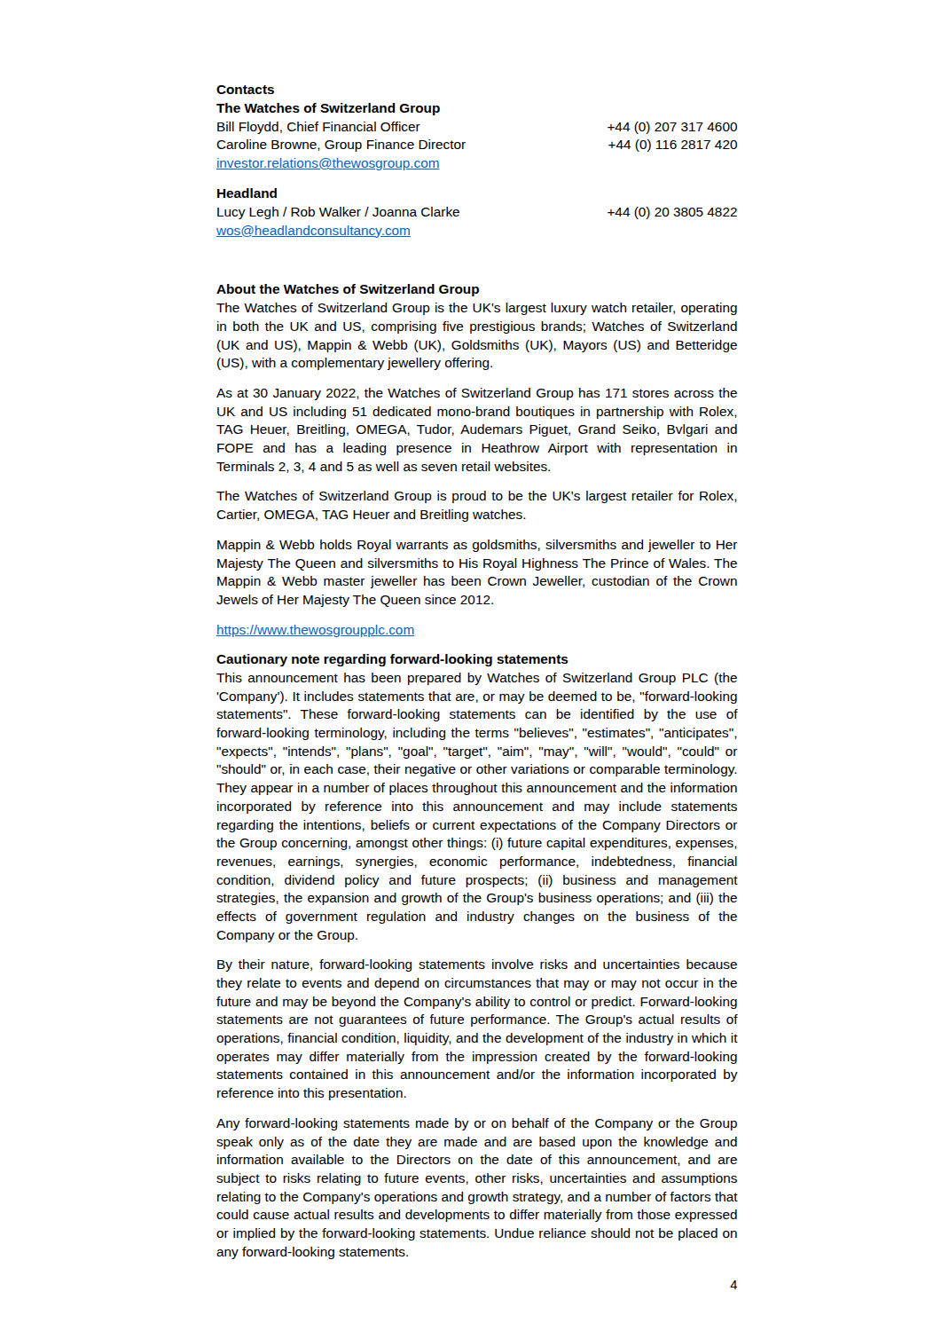Contacts
The Watches of Switzerland Group
Bill Floydd, Chief Financial Officer +44 (0) 207 317 4600
Caroline Browne, Group Finance Director +44 (0) 116 2817 420
investor.relations@thewosgroup.com
Headland
Lucy Legh / Rob Walker / Joanna Clarke +44 (0) 20 3805 4822
wos@headlandconsultancy.com
About the Watches of Switzerland Group
The Watches of Switzerland Group is the UK's largest luxury watch retailer, operating in both the UK and US, comprising five prestigious brands; Watches of Switzerland (UK and US), Mappin & Webb (UK), Goldsmiths (UK), Mayors (US) and Betteridge (US), with a complementary jewellery offering.
As at 30 January 2022, the Watches of Switzerland Group has 171 stores across the UK and US including 51 dedicated mono-brand boutiques in partnership with Rolex, TAG Heuer, Breitling, OMEGA, Tudor, Audemars Piguet, Grand Seiko, Bvlgari and FOPE and has a leading presence in Heathrow Airport with representation in Terminals 2, 3, 4 and 5 as well as seven retail websites.
The Watches of Switzerland Group is proud to be the UK's largest retailer for Rolex, Cartier, OMEGA, TAG Heuer and Breitling watches.
Mappin & Webb holds Royal warrants as goldsmiths, silversmiths and jeweller to Her Majesty The Queen and silversmiths to His Royal Highness The Prince of Wales. The Mappin & Webb master jeweller has been Crown Jeweller, custodian of the Crown Jewels of Her Majesty The Queen since 2012.
https://www.thewosgroupplc.com
Cautionary note regarding forward-looking statements
This announcement has been prepared by Watches of Switzerland Group PLC (the 'Company'). It includes statements that are, or may be deemed to be, "forward-looking statements". These forward-looking statements can be identified by the use of forward-looking terminology, including the terms "believes", "estimates", "anticipates", "expects", "intends", "plans", "goal", "target", "aim", "may", "will", "would", "could" or "should" or, in each case, their negative or other variations or comparable terminology. They appear in a number of places throughout this announcement and the information incorporated by reference into this announcement and may include statements regarding the intentions, beliefs or current expectations of the Company Directors or the Group concerning, amongst other things: (i) future capital expenditures, expenses, revenues, earnings, synergies, economic performance, indebtedness, financial condition, dividend policy and future prospects; (ii) business and management strategies, the expansion and growth of the Group's business operations; and (iii) the effects of government regulation and industry changes on the business of the Company or the Group.
By their nature, forward-looking statements involve risks and uncertainties because they relate to events and depend on circumstances that may or may not occur in the future and may be beyond the Company's ability to control or predict. Forward-looking statements are not guarantees of future performance. The Group's actual results of operations, financial condition, liquidity, and the development of the industry in which it operates may differ materially from the impression created by the forward-looking statements contained in this announcement and/or the information incorporated by reference into this presentation.
Any forward-looking statements made by or on behalf of the Company or the Group speak only as of the date they are made and are based upon the knowledge and information available to the Directors on the date of this announcement, and are subject to risks relating to future events, other risks, uncertainties and assumptions relating to the Company's operations and growth strategy, and a number of factors that could cause actual results and developments to differ materially from those expressed or implied by the forward-looking statements. Undue reliance should not be placed on any forward-looking statements.
4